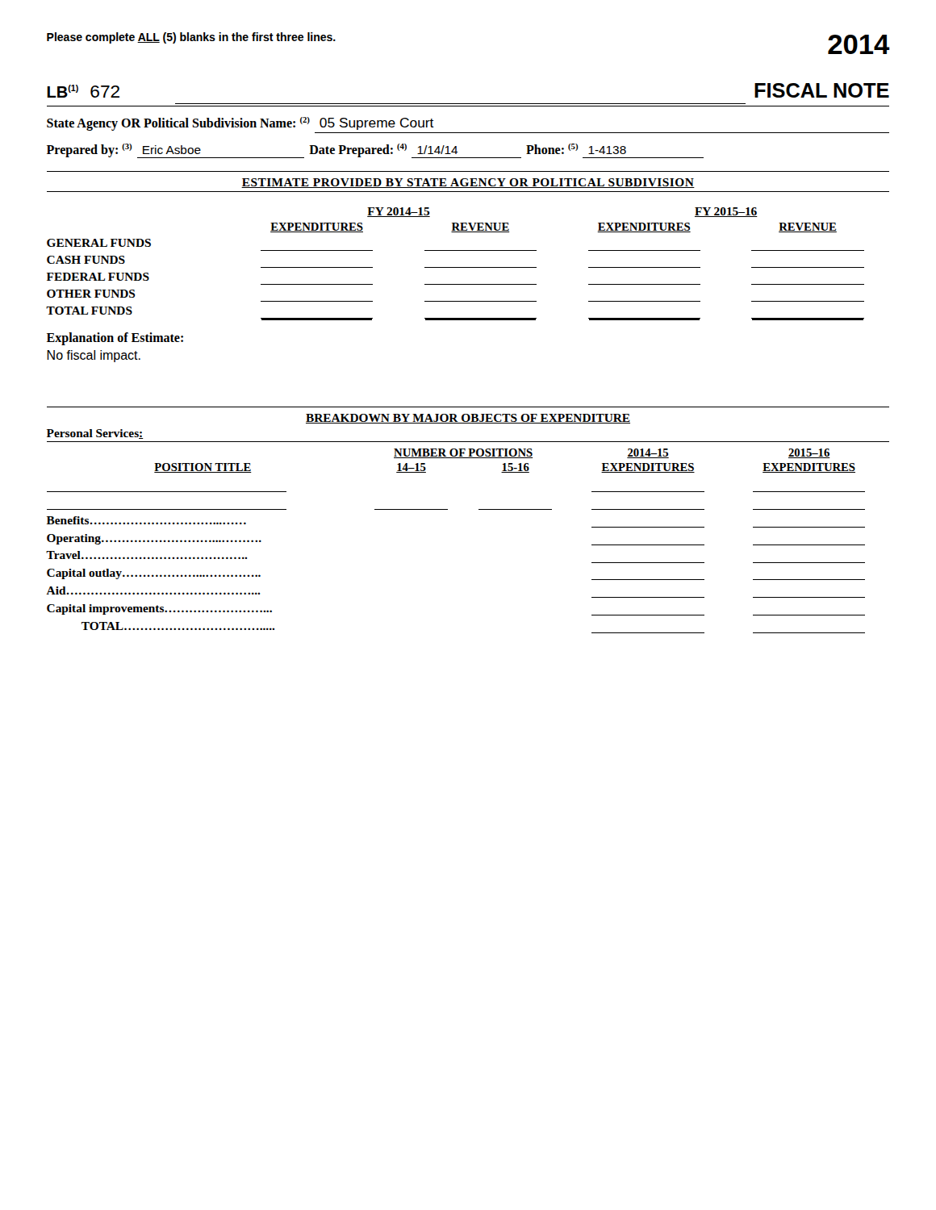Please complete ALL (5) blanks in the first three lines.
2014
LB(1) 672 FISCAL NOTE
State Agency OR Political Subdivision Name: (2) 05 Supreme Court
Prepared by: (3) Eric Asboe Date Prepared: (4) 1/14/14 Phone: (5) 1-4138
ESTIMATE PROVIDED BY STATE AGENCY OR POLITICAL SUBDIVISION
| | FY 2014–15 | FY 2015–16 |
| | EXPENDITURES | REVENUE | EXPENDITURES | REVENUE |
| GENERAL FUNDS | | | | |
| CASH FUNDS | | | | |
| FEDERAL FUNDS | | | | |
| OTHER FUNDS | | | | |
| TOTAL FUNDS | | | | |
Explanation of Estimate:
No fiscal impact.
BREAKDOWN BY MAJOR OBJECTS OF EXPENDITURE
Personal Services:
| | NUMBER OF POSITIONS | 2014–15 | 2015–16 |
| POSITION TITLE | 14–15 | 15-16 | EXPENDITURES | EXPENDITURES |
| Benefits…………………………...…… | | | | |
| Operating………………………...………. | | | | |
| Travel………………………………….. | | | | |
| Capital outlay………………...………….. | | | | |
| Aid………………………………………... | | | | |
| Capital improvements……………………... | | | | |
| TOTAL……………………………..... | | | | |